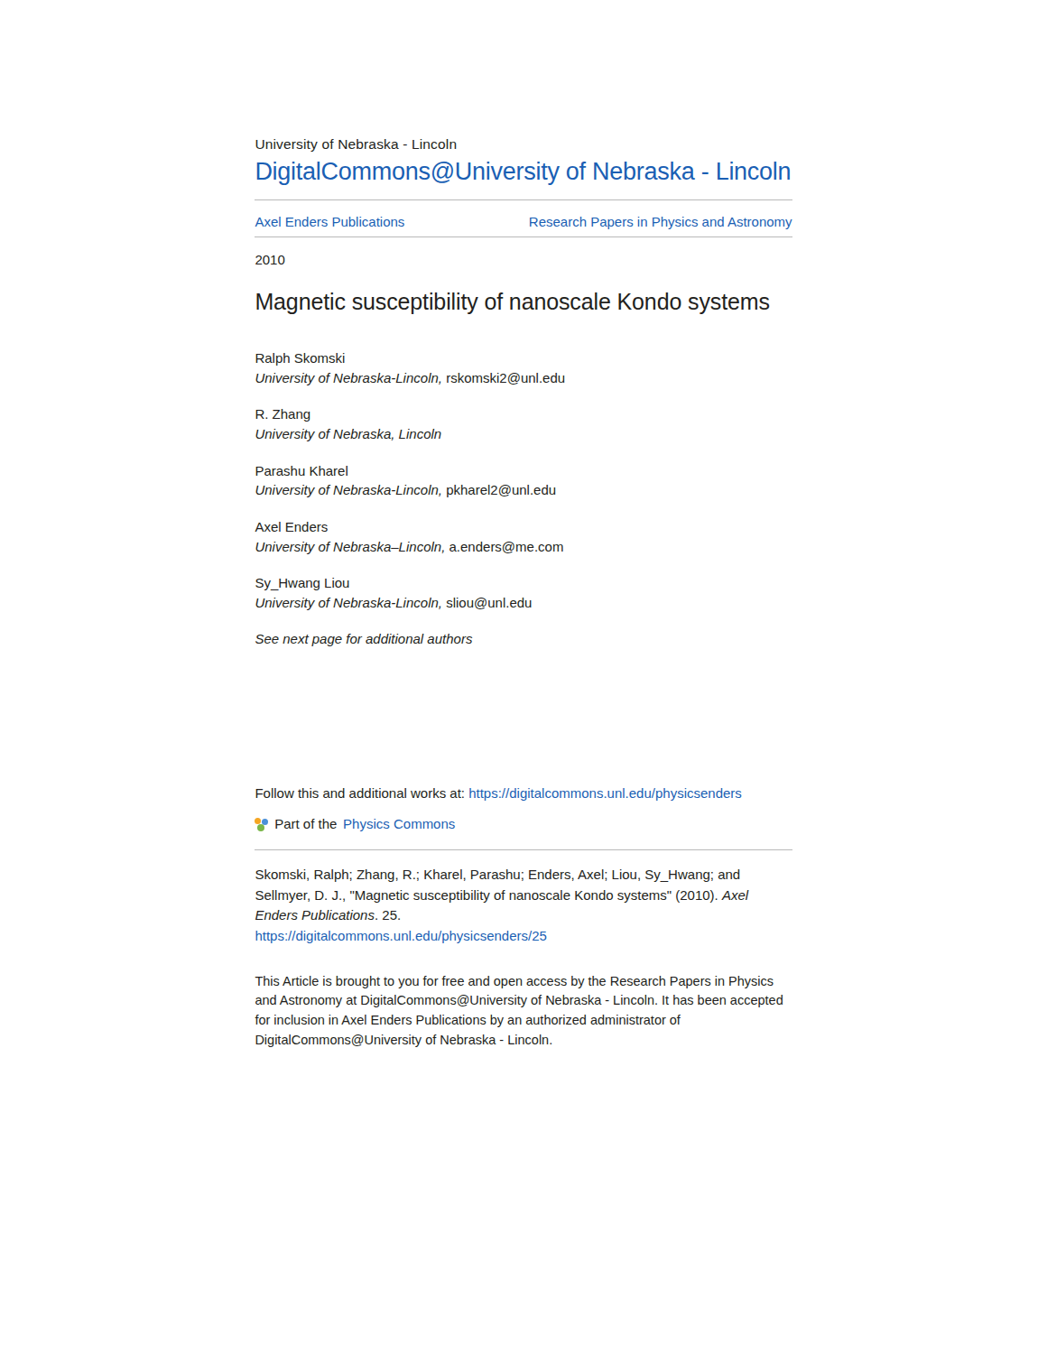University of Nebraska - Lincoln
DigitalCommons@University of Nebraska - Lincoln
Axel Enders Publications
Research Papers in Physics and Astronomy
2010
Magnetic susceptibility of nanoscale Kondo systems
Ralph Skomski University of Nebraska-Lincoln, rskomski2@unl.edu
R. Zhang University of Nebraska, Lincoln
Parashu Kharel University of Nebraska-Lincoln, pkharel2@unl.edu
Axel Enders University of Nebraska–Lincoln, a.enders@me.com
Sy_Hwang Liou University of Nebraska-Lincoln, sliou@unl.edu
See next page for additional authors
Follow this and additional works at: https://digitalcommons.unl.edu/physicsenders
Part of the Physics Commons
Skomski, Ralph; Zhang, R.; Kharel, Parashu; Enders, Axel; Liou, Sy_Hwang; and Sellmyer, D. J., "Magnetic susceptibility of nanoscale Kondo systems" (2010). Axel Enders Publications. 25.
https://digitalcommons.unl.edu/physicsenders/25
This Article is brought to you for free and open access by the Research Papers in Physics and Astronomy at DigitalCommons@University of Nebraska - Lincoln. It has been accepted for inclusion in Axel Enders Publications by an authorized administrator of DigitalCommons@University of Nebraska - Lincoln.